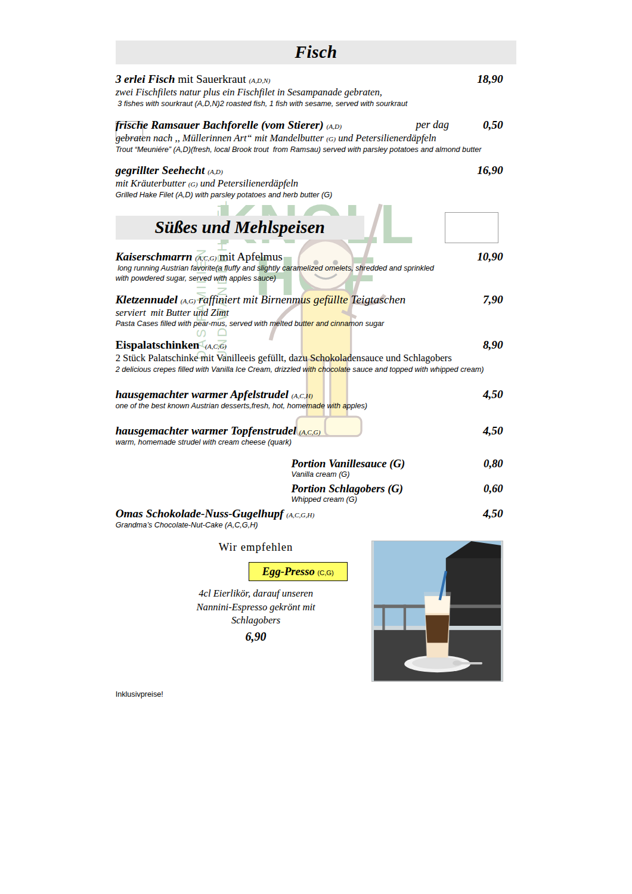KNOLL HOF DAS FAMILIEN UND WANDERHOTEL
Fisch
18,90
3 erlei Fisch mit Sauerkraut (A,D,N)
zwei Fischfilets natur plus ein Fischfilet in Sesampanade gebraten,
3 fishes with sourkraut (A,D,N)2 roasted fish, 1 fish with sesame, served with sourkraut
0,50
per dag
frische Ramsauer Bachforelle (vom Stierer) (A,D)
gebraten nach ,, Müllerinnen Art“ mit Mandelbutter (G) und Petersilienerdäpfeln
Trout “Meuniére” (A,D)(fresh, local Brook trout from Ramsau) served with parsley potatoes and almond butter
16,90
gegrillter Seehecht (A,D)
mit Kräuterbutter (G) und Petersilienerdäpfeln
Grilled Hake Filet (A,D) with parsley potatoes and herb butter (G)
Süßes und Mehlspeisen
10,90
Kaiserschmarrn (A,C,G) mit Apfelmus
long running Austrian favorite(a fluffy and slightly caramelized omelets, shredded and sprinkled
with powdered sugar, served with apples sauce)
7,90
Kletzennudel (A,G) raffiniert mit Birnenmus gefüllte Teigtaschen
serviert mit Butter und Zimt
Pasta Cases filled with pear-mus, served with melted butter and cinnamon sugar
8,90
Eispalatschinken (A,C,G)
2 Stück Palatschinke mit Vanilleeis gefüllt, dazu Schokoladensauce und Schlagobers
2 delicious crepes filled with Vanilla Ice Cream, drizzled with chocolate sauce and topped with whipped cream)
4,50
hausgemachter warmer Apfelstrudel (A,C,H)
one of the best known Austrian desserts,fresh, hot, homemade with apples)
4,50
hausgemachter warmer Topfenstrudel (A,C,G)
warm, homemade strudel with cream cheese (quark)
0,80
Portion Vanillesauce (G)
Vanilla cream (G)
0,60
Portion Schlagobers (G)
Whipped cream (G)
4,50
Omas Schokolade-Nuss-Gugelhupf (A,C,G,H)
Grandma’s Chocolate-Nut-Cake (A,C,G,H)
Wir empfehlen
Egg-Presso (C,G)
4cl Eierlikör, darauf unseren
Nannini-Espresso gekrönt mit
Schlagobers
6,90
Inklusivpreise!